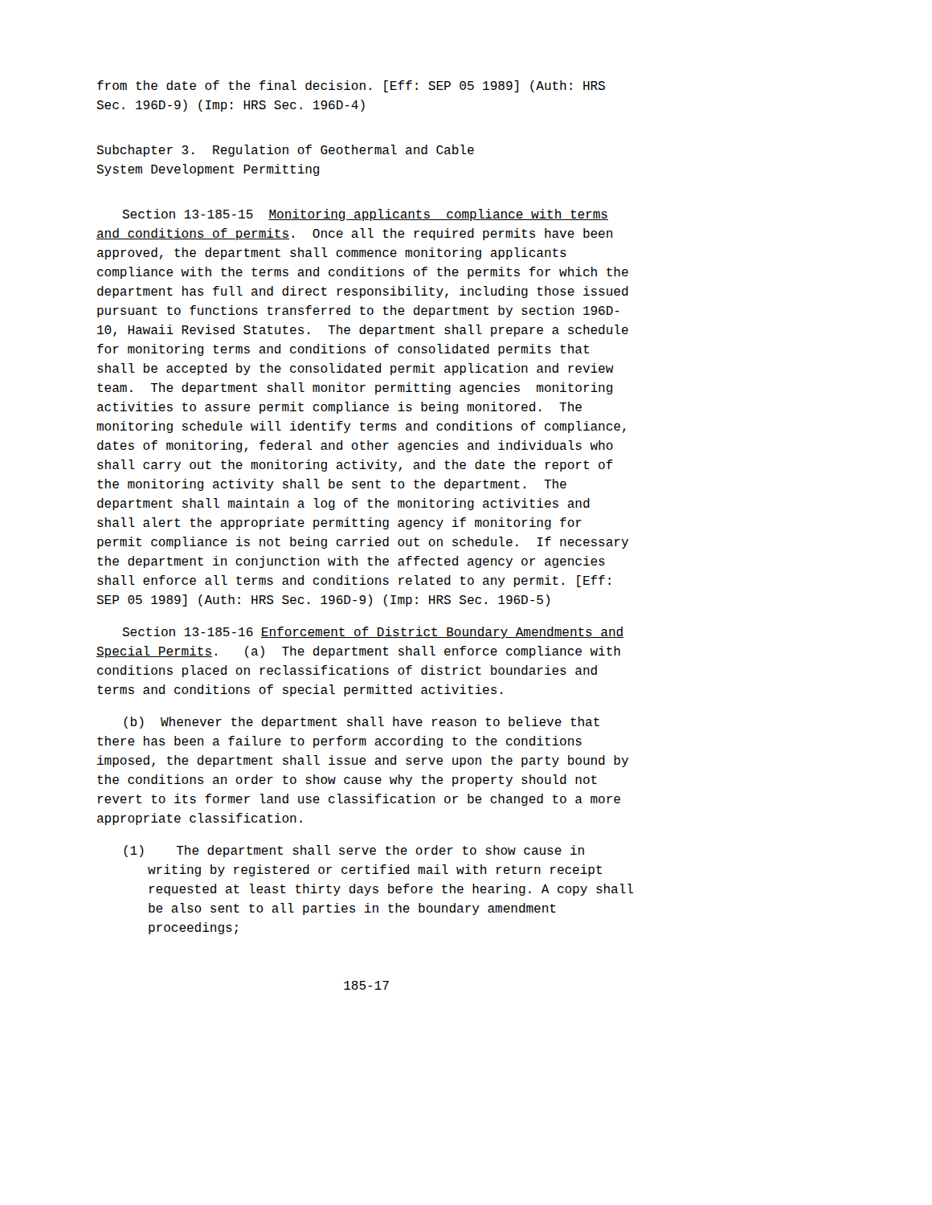from the date of the final decision. [Eff: SEP 05 1989] (Auth: HRS Sec. 196D-9) (Imp: HRS Sec. 196D-4)
Subchapter 3. Regulation of Geothermal and Cable
System Development Permitting
Section 13-185-15 Monitoring applicants compliance with terms and conditions of permits. Once all the required permits have been approved, the department shall commence monitoring applicants compliance with the terms and conditions of the permits for which the department has full and direct responsibility, including those issued pursuant to functions transferred to the department by section 196D-10, Hawaii Revised Statutes. The department shall prepare a schedule for monitoring terms and conditions of consolidated permits that shall be accepted by the consolidated permit application and review team. The department shall monitor permitting agencies monitoring activities to assure permit compliance is being monitored. The monitoring schedule will identify terms and conditions of compliance, dates of monitoring, federal and other agencies and individuals who shall carry out the monitoring activity, and the date the report of the monitoring activity shall be sent to the department. The department shall maintain a log of the monitoring activities and shall alert the appropriate permitting agency if monitoring for permit compliance is not being carried out on schedule. If necessary the department in conjunction with the affected agency or agencies shall enforce all terms and conditions related to any permit. [Eff: SEP 05 1989] (Auth: HRS Sec. 196D-9) (Imp: HRS Sec. 196D-5)
Section 13-185-16 Enforcement of District Boundary Amendments and Special Permits. (a) The department shall enforce compliance with conditions placed on reclassifications of district boundaries and terms and conditions of special permitted activities.
(b) Whenever the department shall have reason to believe that there has been a failure to perform according to the conditions imposed, the department shall issue and serve upon the party bound by the conditions an order to show cause why the property should not revert to its former land use classification or be changed to a more appropriate classification.
(1) The department shall serve the order to show cause in writing by registered or certified mail with return receipt requested at least thirty days before the hearing. A copy shall be also sent to all parties in the boundary amendment proceedings;
185-17